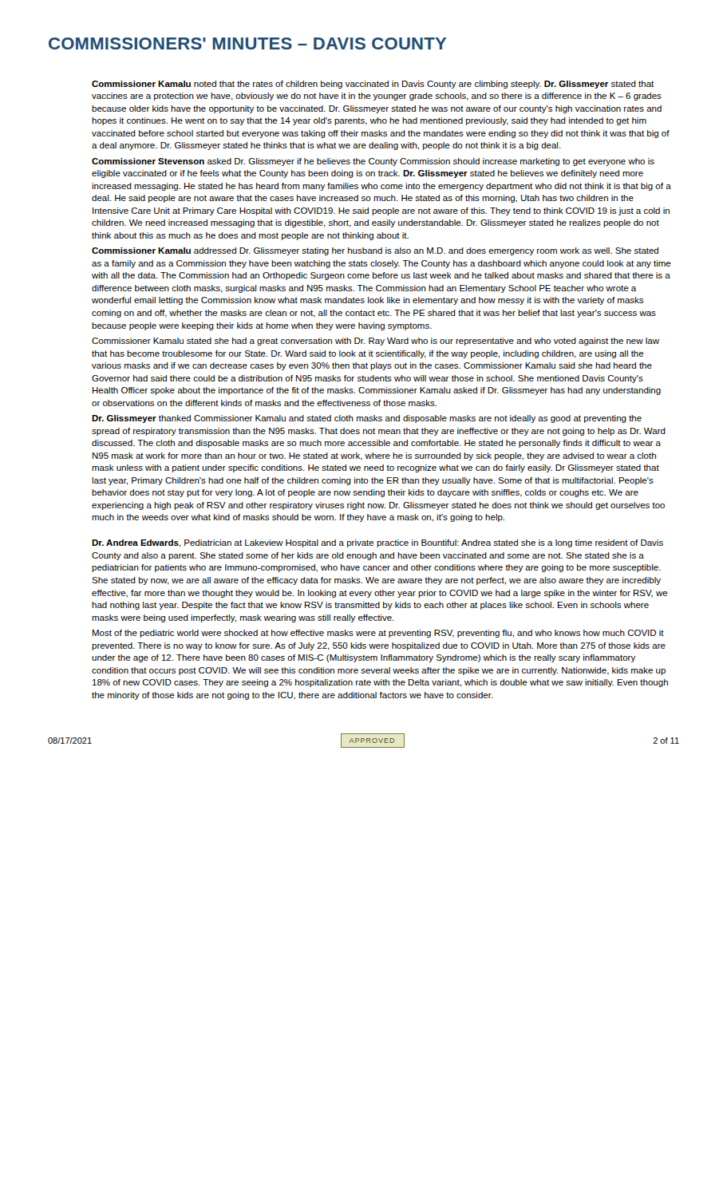COMMISSIONERS' MINUTES – DAVIS COUNTY
Commissioner Kamalu noted that the rates of children being vaccinated in Davis County are climbing steeply. Dr. Glissmeyer stated that vaccines are a protection we have, obviously we do not have it in the younger grade schools, and so there is a difference in the K – 6 grades because older kids have the opportunity to be vaccinated. Dr. Glissmeyer stated he was not aware of our county's high vaccination rates and hopes it continues. He went on to say that the 14 year old's parents, who he had mentioned previously, said they had intended to get him vaccinated before school started but everyone was taking off their masks and the mandates were ending so they did not think it was that big of a deal anymore. Dr. Glissmeyer stated he thinks that is what we are dealing with, people do not think it is a big deal.
Commissioner Stevenson asked Dr. Glissmeyer if he believes the County Commission should increase marketing to get everyone who is eligible vaccinated or if he feels what the County has been doing is on track. Dr. Glissmeyer stated he believes we definitely need more increased messaging. He stated he has heard from many families who come into the emergency department who did not think it is that big of a deal. He said people are not aware that the cases have increased so much. He stated as of this morning, Utah has two children in the Intensive Care Unit at Primary Care Hospital with COVID19. He said people are not aware of this. They tend to think COVID 19 is just a cold in children. We need increased messaging that is digestible, short, and easily understandable. Dr. Glissmeyer stated he realizes people do not think about this as much as he does and most people are not thinking about it.
Commissioner Kamalu addressed Dr. Glissmeyer stating her husband is also an M.D. and does emergency room work as well. She stated as a family and as a Commission they have been watching the stats closely. The County has a dashboard which anyone could look at any time with all the data. The Commission had an Orthopedic Surgeon come before us last week and he talked about masks and shared that there is a difference between cloth masks, surgical masks and N95 masks. The Commission had an Elementary School PE teacher who wrote a wonderful email letting the Commission know what mask mandates look like in elementary and how messy it is with the variety of masks coming on and off, whether the masks are clean or not, all the contact etc. The PE shared that it was her belief that last year's success was because people were keeping their kids at home when they were having symptoms.
Commissioner Kamalu stated she had a great conversation with Dr. Ray Ward who is our representative and who voted against the new law that has become troublesome for our State. Dr. Ward said to look at it scientifically, if the way people, including children, are using all the various masks and if we can decrease cases by even 30% then that plays out in the cases. Commissioner Kamalu said she had heard the Governor had said there could be a distribution of N95 masks for students who will wear those in school. She mentioned Davis County's Health Officer spoke about the importance of the fit of the masks. Commissioner Kamalu asked if Dr. Glissmeyer has had any understanding or observations on the different kinds of masks and the effectiveness of those masks.
Dr. Glissmeyer thanked Commissioner Kamalu and stated cloth masks and disposable masks are not ideally as good at preventing the spread of respiratory transmission than the N95 masks. That does not mean that they are ineffective or they are not going to help as Dr. Ward discussed. The cloth and disposable masks are so much more accessible and comfortable. He stated he personally finds it difficult to wear a N95 mask at work for more than an hour or two. He stated at work, where he is surrounded by sick people, they are advised to wear a cloth mask unless with a patient under specific conditions. He stated we need to recognize what we can do fairly easily. Dr Glissmeyer stated that last year, Primary Children's had one half of the children coming into the ER than they usually have. Some of that is multifactorial. People's behavior does not stay put for very long. A lot of people are now sending their kids to daycare with sniffles, colds or coughs etc. We are experiencing a high peak of RSV and other respiratory viruses right now. Dr. Glissmeyer stated he does not think we should get ourselves too much in the weeds over what kind of masks should be worn. If they have a mask on, it's going to help.
Dr. Andrea Edwards, Pediatrician at Lakeview Hospital and a private practice in Bountiful: Andrea stated she is a long time resident of Davis County and also a parent. She stated some of her kids are old enough and have been vaccinated and some are not. She stated she is a pediatrician for patients who are Immuno-compromised, who have cancer and other conditions where they are going to be more susceptible. She stated by now, we are all aware of the efficacy data for masks. We are aware they are not perfect, we are also aware they are incredibly effective, far more than we thought they would be. In looking at every other year prior to COVID we had a large spike in the winter for RSV, we had nothing last year. Despite the fact that we know RSV is transmitted by kids to each other at places like school. Even in schools where masks were being used imperfectly, mask wearing was still really effective.
Most of the pediatric world were shocked at how effective masks were at preventing RSV, preventing flu, and who knows how much COVID it prevented. There is no way to know for sure. As of July 22, 550 kids were hospitalized due to COVID in Utah. More than 275 of those kids are under the age of 12. There have been 80 cases of MIS-C (Multisystem Inflammatory Syndrome) which is the really scary inflammatory condition that occurs post COVID. We will see this condition more several weeks after the spike we are in currently. Nationwide, kids make up 18% of new COVID cases. They are seeing a 2% hospitalization rate with the Delta variant, which is double what we saw initially. Even though the minority of those kids are not going to the ICU, there are additional factors we have to consider.
08/17/2021 Approved 2 of 11